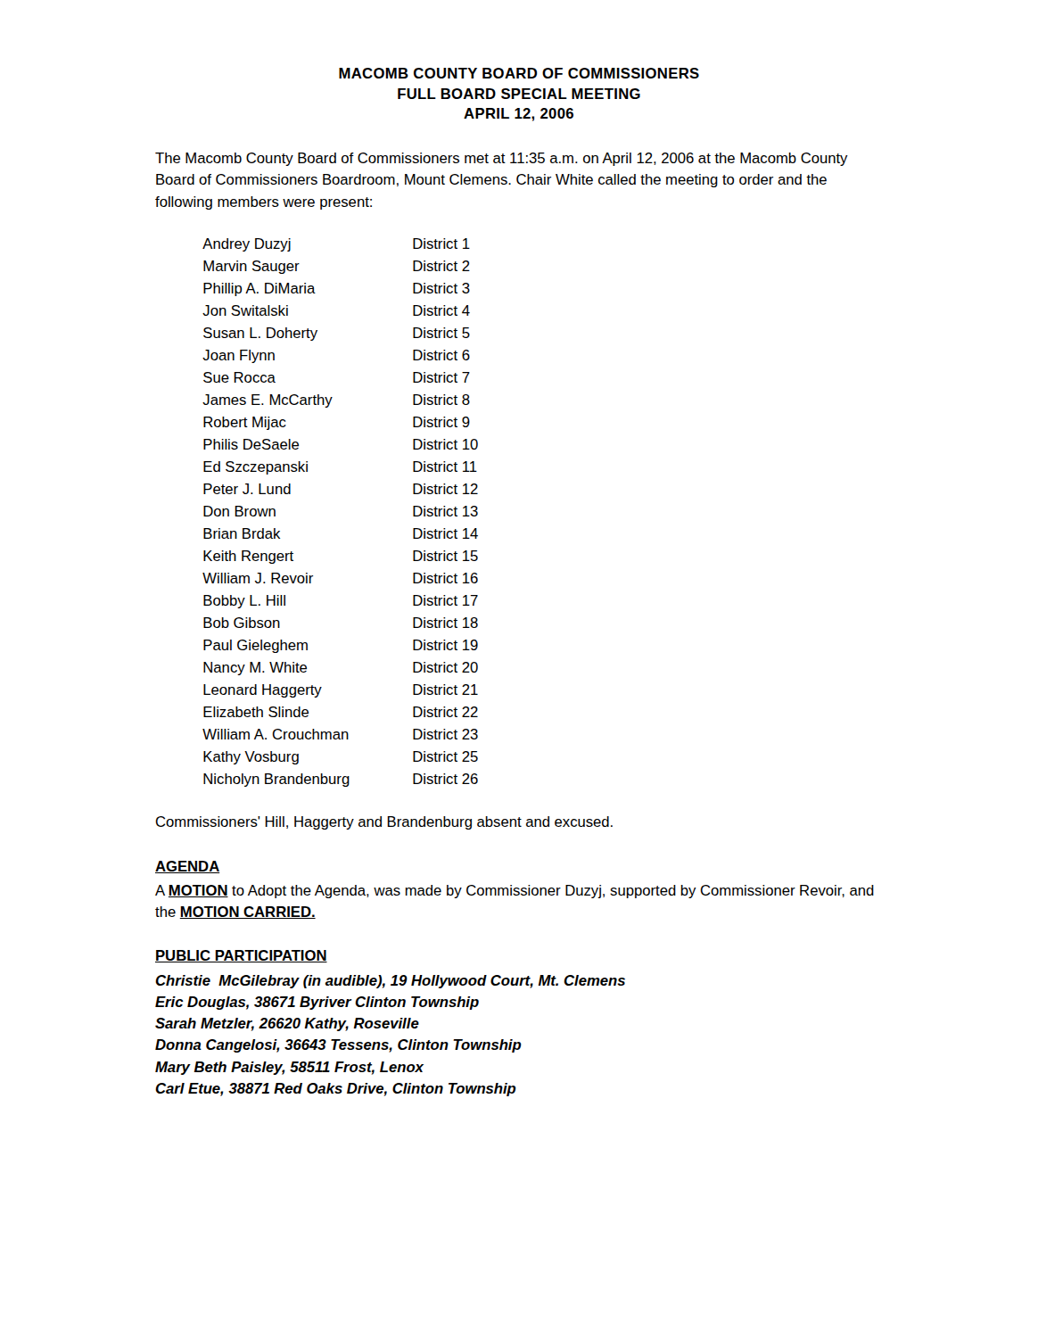MACOMB COUNTY BOARD OF COMMISSIONERS
FULL BOARD SPECIAL MEETING
APRIL 12, 2006
The Macomb County Board of Commissioners met at 11:35 a.m. on April 12, 2006 at the Macomb County Board of Commissioners Boardroom, Mount Clemens. Chair White called the meeting to order and the following members were present:
| Andrey Duzyj | District 1 |
| Marvin Sauger | District 2 |
| Phillip A. DiMaria | District 3 |
| Jon Switalski | District 4 |
| Susan L. Doherty | District 5 |
| Joan Flynn | District 6 |
| Sue Rocca | District 7 |
| James E. McCarthy | District 8 |
| Robert Mijac | District 9 |
| Philis DeSaele | District 10 |
| Ed Szczepanski | District 11 |
| Peter J. Lund | District 12 |
| Don Brown | District 13 |
| Brian Brdak | District 14 |
| Keith Rengert | District 15 |
| William J. Revoir | District 16 |
| Bobby L. Hill | District 17 |
| Bob Gibson | District 18 |
| Paul Gieleghem | District 19 |
| Nancy M. White | District 20 |
| Leonard Haggerty | District 21 |
| Elizabeth Slinde | District 22 |
| William A. Crouchman | District 23 |
| Kathy Vosburg | District 25 |
| Nicholyn Brandenburg | District 26 |
Commissioners' Hill, Haggerty and Brandenburg absent and excused.
AGENDA
A MOTION to Adopt the Agenda, was made by Commissioner Duzyj, supported by Commissioner Revoir, and the MOTION CARRIED.
PUBLIC PARTICIPATION
Christie McGilebray (in audible), 19 Hollywood Court, Mt. Clemens
Eric Douglas, 38671 Byriver Clinton Township
Sarah Metzler, 26620 Kathy, Roseville
Donna Cangelosi, 36643 Tessens, Clinton Township
Mary Beth Paisley, 58511 Frost, Lenox
Carl Etue, 38871 Red Oaks Drive, Clinton Township